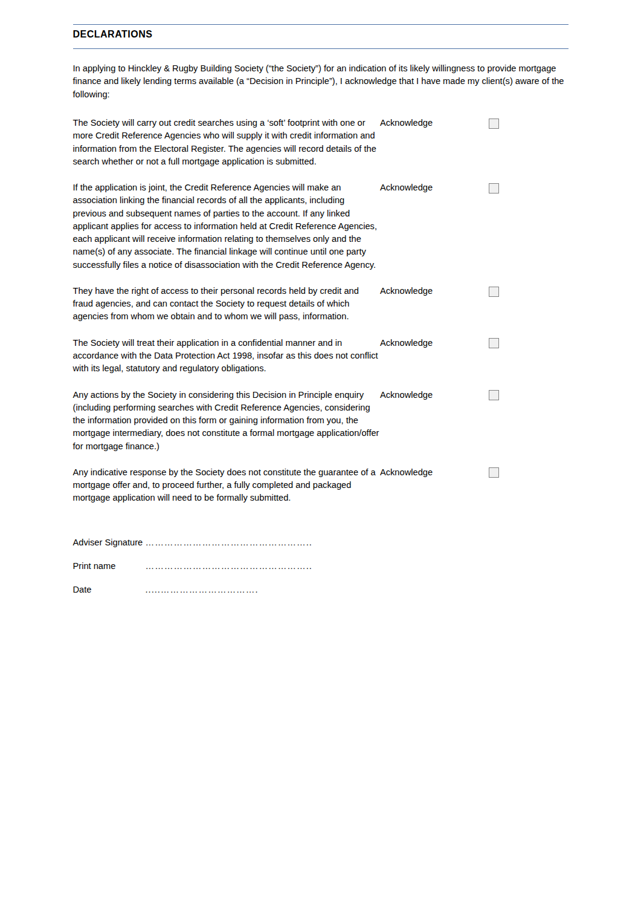DECLARATIONS
In applying to Hinckley & Rugby Building Society (“the Society”) for an indication of its likely willingness to provide mortgage finance and likely lending terms available (a “Decision in Principle”), I acknowledge that I have made my client(s) aware of the following:
| The Society will carry out credit searches using a ‘soft’ footprint with one or more Credit Reference Agencies who will supply it with credit information and information from the Electoral Register. The agencies will record details of the search whether or not a full mortgage application is submitted. | Acknowledge | |
| If the application is joint, the Credit Reference Agencies will make an association linking the financial records of all the applicants, including previous and subsequent names of parties to the account. If any linked applicant applies for access to information held at Credit Reference Agencies, each applicant will receive information relating to themselves only and the name(s) of any associate. The financial linkage will continue until one party successfully files a notice of disassociation with the Credit Reference Agency. | Acknowledge | |
| They have the right of access to their personal records held by credit and fraud agencies, and can contact the Society to request details of which agencies from whom we obtain and to whom we will pass, information. | Acknowledge | |
| The Society will treat their application in a confidential manner and in accordance with the Data Protection Act 1998, insofar as this does not conflict with its legal, statutory and regulatory obligations. | Acknowledge | |
| Any actions by the Society in considering this Decision in Principle enquiry (including performing searches with Credit Reference Agencies, considering the information provided on this form or gaining information from you, the mortgage intermediary, does not constitute a formal mortgage application/offer for mortgage finance.) | Acknowledge | |
| Any indicative response by the Society does not constitute the guarantee of a mortgage offer and, to proceed further, a fully completed and packaged mortgage application will need to be formally submitted. | Acknowledge | |
Adviser Signature……………………………………………..
Print name……………………………………………..
Date.....………………………….